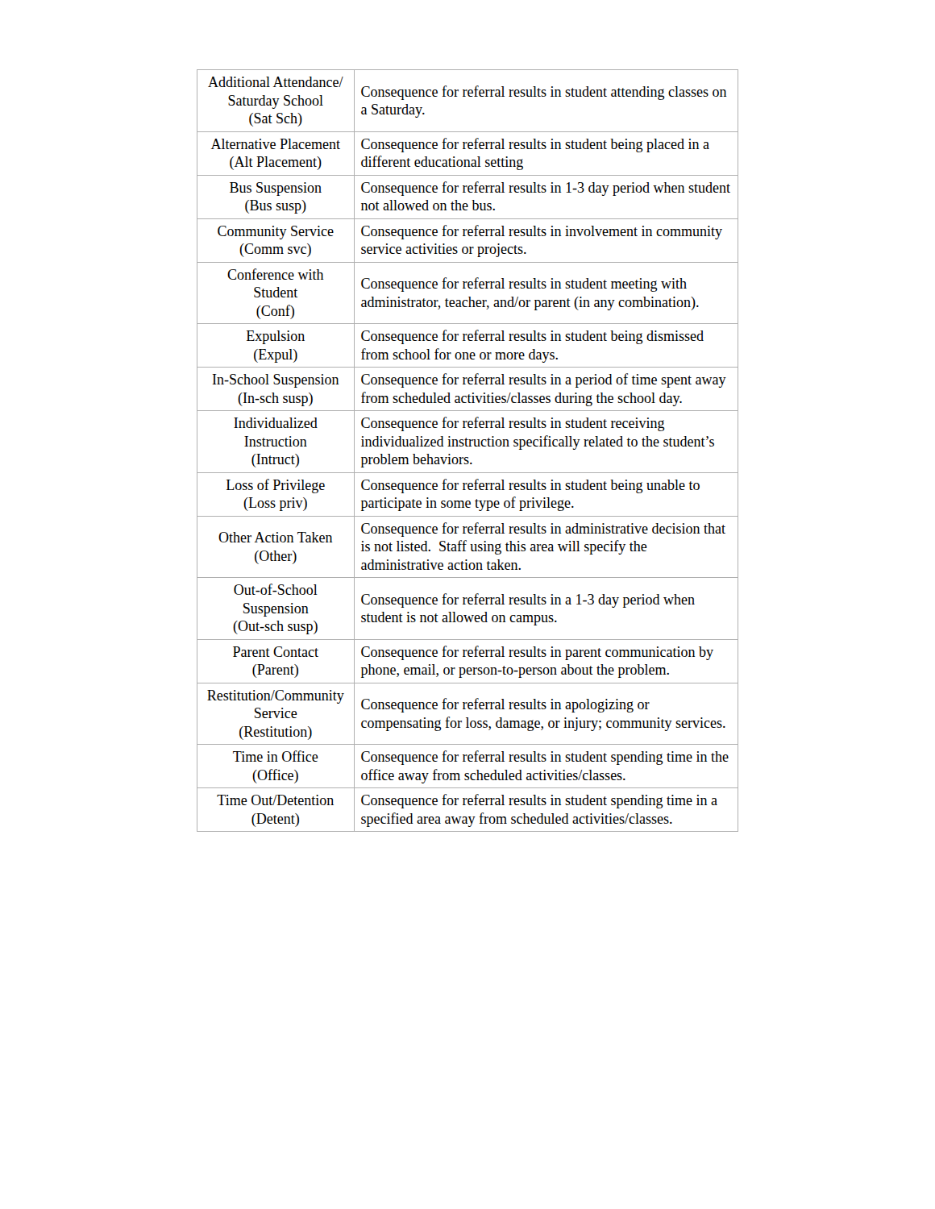| Additional Attendance/ Saturday School (Sat Sch) | Consequence for referral results in student attending classes on a Saturday. |
| Alternative Placement (Alt Placement) | Consequence for referral results in student being placed in a different educational setting |
| Bus Suspension (Bus susp) | Consequence for referral results in 1-3 day period when student not allowed on the bus. |
| Community Service (Comm svc) | Consequence for referral results in involvement in community service activities or projects. |
| Conference with Student (Conf) | Consequence for referral results in student meeting with administrator, teacher, and/or parent (in any combination). |
| Expulsion (Expul) | Consequence for referral results in student being dismissed from school for one or more days. |
| In-School Suspension (In-sch susp) | Consequence for referral results in a period of time spent away from scheduled activities/classes during the school day. |
| Individualized Instruction (Intruct) | Consequence for referral results in student receiving individualized instruction specifically related to the student’s problem behaviors. |
| Loss of Privilege (Loss priv) | Consequence for referral results in student being unable to participate in some type of privilege. |
| Other Action Taken (Other) | Consequence for referral results in administrative decision that is not listed. Staff using this area will specify the administrative action taken. |
| Out-of-School Suspension (Out-sch susp) | Consequence for referral results in a 1-3 day period when student is not allowed on campus. |
| Parent Contact (Parent) | Consequence for referral results in parent communication by phone, email, or person-to-person about the problem. |
| Restitution/Community Service (Restitution) | Consequence for referral results in apologizing or compensating for loss, damage, or injury; community services. |
| Time in Office (Office) | Consequence for referral results in student spending time in the office away from scheduled activities/classes. |
| Time Out/Detention (Detent) | Consequence for referral results in student spending time in a specified area away from scheduled activities/classes. |